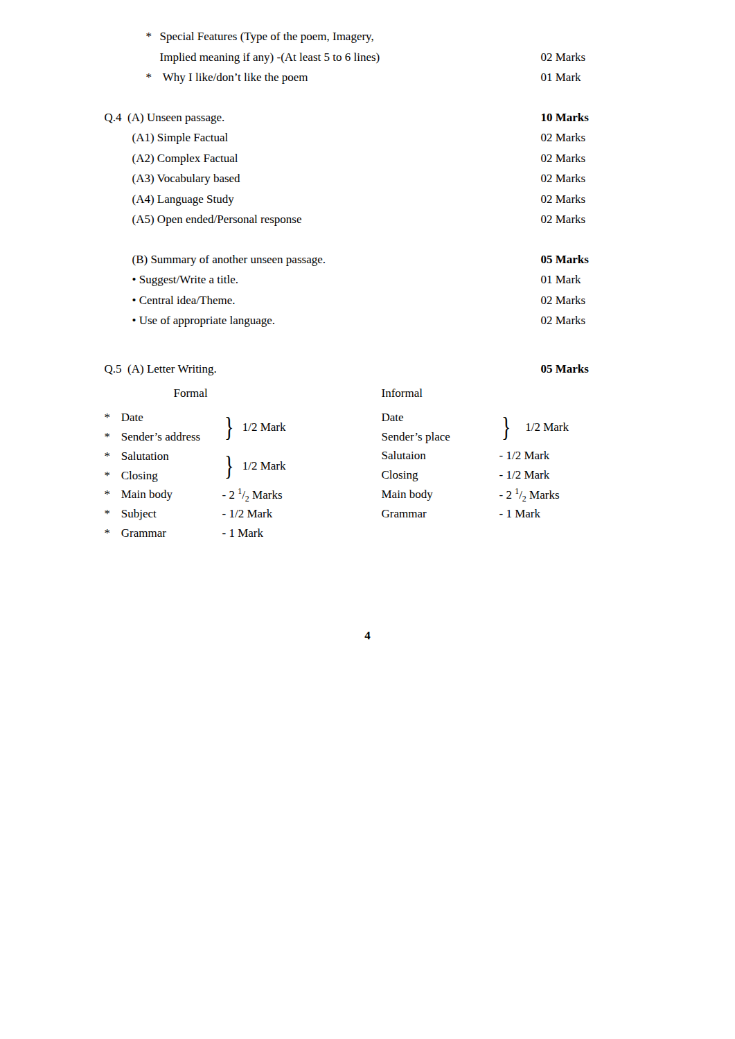*Special Features (Type of the poem, Imagery,
Implied meaning if any) -(At least 5 to 6 lines)
02 Marks
* Why I like/don’t like the poem
01 Mark
Q.4 (A) Unseen passage.
10 Marks
(A1) Simple Factual
02 Marks
(A2) Complex Factual
02 Marks
(A3) Vocabulary based
02 Marks
(A4) Language Study
02 Marks
(A5) Open ended/Personal response
02 Marks
(B) Summary of another unseen passage.
05 Marks
• Suggest/Write a title.
01 Mark
• Central idea/Theme.
02 Marks
• Use of appropriate language.
02 Marks
Q.5 (A) Letter Writing.
05 Marks
Formal
Informal
* Date
* Sender’s address
}
1/2 Mark
* Salutation
* Closing
}
1/2 Mark
* Main body
- 2 1/2 Marks
* Subject
- 1/2 Mark
* Grammar
- 1 Mark
Date
Sender’s place
}
1/2 Mark
Salutaion
- 1/2 Mark
Closing
- 1/2 Mark
Main body
- 2 1/2 Marks
Grammar
- 1 Mark
4